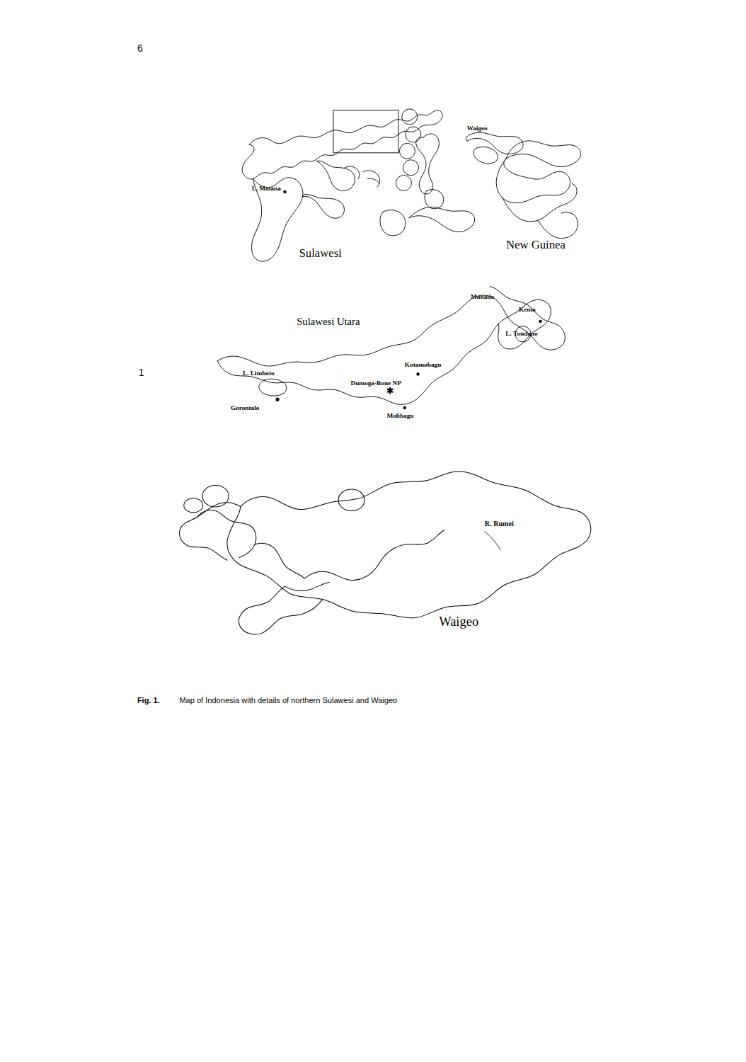6
L. Matana Waigeo New Guinea Sulawesi
1
✱ Sulawesi Utara Manado Kema L. Tondano Kotamobagu L. Limboto Dumoga-Bone NP Gorontalo Molibagu
R. Rumei Waigeo
Fig. 1. Map of Indonesia with details of northern Sulawesi and Waigeo